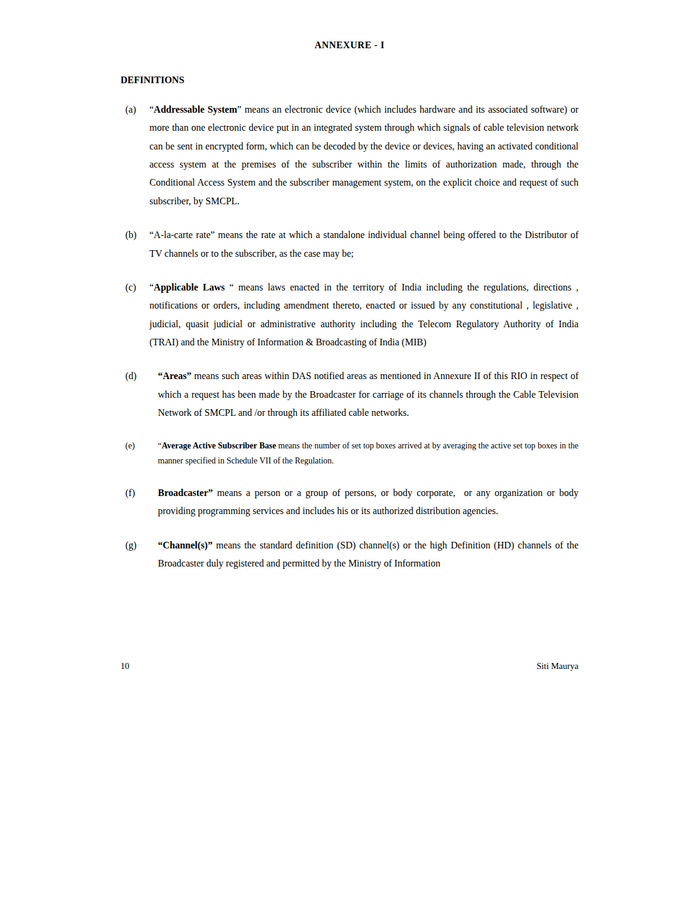ANNEXURE - I
DEFINITIONS
(a) “Addressable System” means an electronic device (which includes hardware and its associated software) or more than one electronic device put in an integrated system through which signals of cable television network can be sent in encrypted form, which can be decoded by the device or devices, having an activated conditional access system at the premises of the subscriber within the limits of authorization made, through the Conditional Access System and the subscriber management system, on the explicit choice and request of such subscriber, by SMCPL.
(b) “A-la-carte rate” means the rate at which a standalone individual channel being offered to the Distributor of TV channels or to the subscriber, as the case may be;
(c) “Applicable Laws “ means laws enacted in the territory of India including the regulations, directions , notifications or orders, including amendment thereto, enacted or issued by any constitutional , legislative , judicial, quasit judicial or administrative authority including the Telecom Regulatory Authority of India (TRAI) and the Ministry of Information & Broadcasting of India (MIB)
(d) “Areas” means such areas within DAS notified areas as mentioned in Annexure II of this RIO in respect of which a request has been made by the Broadcaster for carriage of its channels through the Cable Television Network of SMCPL and /or through its affiliated cable networks.
(e) “Average Active Subscriber Base means the number of set top boxes arrived at by averaging the active set top boxes in the manner specified in Schedule VII of the Regulation.
(f) Broadcaster” means a person or a group of persons, or body corporate, or any organization or body providing programming services and includes his or its authorized distribution agencies.
(g) “Channel(s)” means the standard definition (SD) channel(s) or the high Definition (HD) channels of the Broadcaster duly registered and permitted by the Ministry of Information
10
Siti Maurya